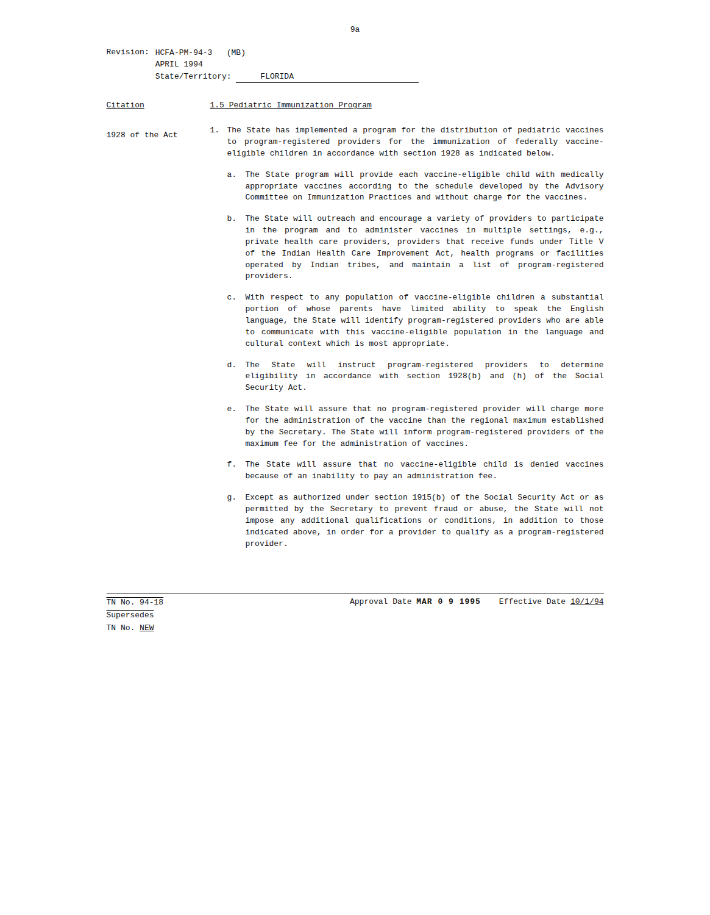9a
Revision:
HCFA-PM-94-3 (MB)
APRIL 1994
State/Territory: FLORIDA
Citation
1928 of the Act
1.5 Pediatric Immunization Program
1.
The State has implemented a program for the distribution of pediatric vaccines to program-registered providers for the immunization of federally vaccine-eligible children in accordance with section 1928 as indicated below.
a.
The State program will provide each vaccine-eligible child with medically appropriate vaccines according to the schedule developed by the Advisory Committee on Immunization Practices and without charge for the vaccines.
b.
The State will outreach and encourage a variety of providers to participate in the program and to administer vaccines in multiple settings, e.g., private health care providers, providers that receive funds under Title V of the Indian Health Care Improvement Act, health programs or facilities operated by Indian tribes, and maintain a list of program-registered providers.
c.
With respect to any population of vaccine-eligible children a substantial portion of whose parents have limited ability to speak the English language, the State will identify program-registered providers who are able to communicate with this vaccine-eligible population in the language and cultural context which is most appropriate.
d.
The State will instruct program-registered providers to determine eligibility in accordance with section 1928(b) and (h) of the Social Security Act.
e.
The State will assure that no program-registered provider will charge more for the administration of the vaccine than the regional maximum established by the Secretary. The State will inform program-registered providers of the maximum fee for the administration of vaccines.
f.
The State will assure that no vaccine-eligible child is denied vaccines because of an inability to pay an administration fee.
g.
Except as authorized under section 1915(b) of the Social Security Act or as permitted by the Secretary to prevent fraud or abuse, the State will not impose any additional qualifications or conditions, in addition to those indicated above, in order for a provider to qualify as a program-registered provider.
TN No. 94-18
Supersedes
TN No. NEW
Approval Date MAR 0 9 1995
Effective Date 10/1/94